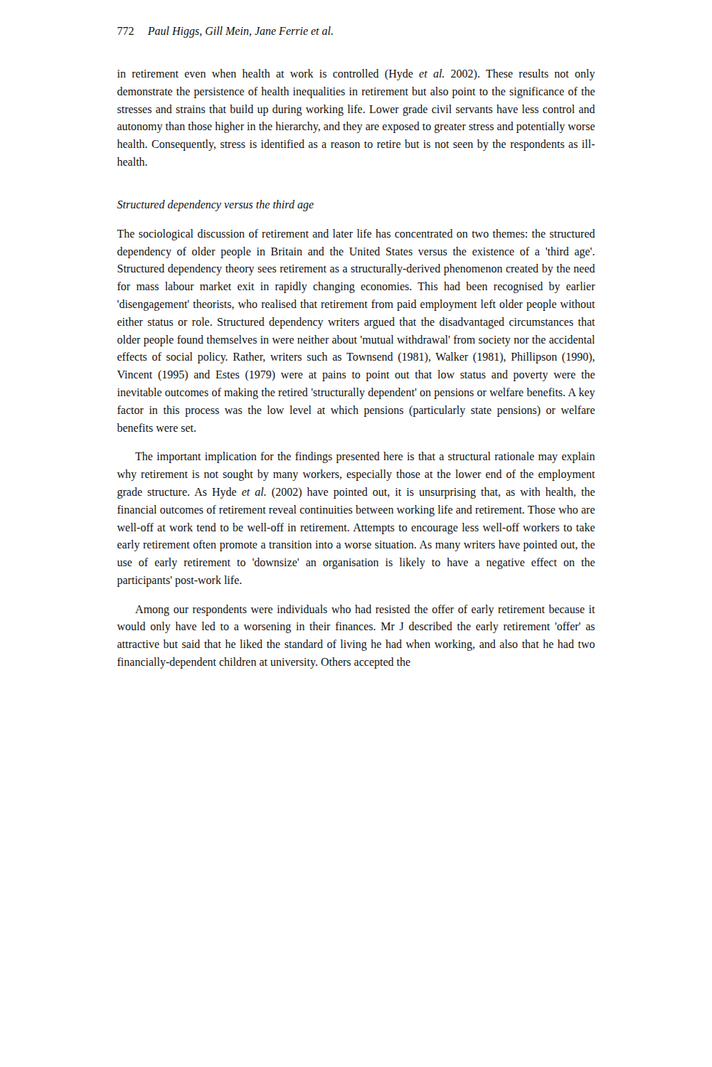772 Paul Higgs, Gill Mein, Jane Ferrie et al.
in retirement even when health at work is controlled (Hyde et al. 2002). These results not only demonstrate the persistence of health inequalities in retirement but also point to the significance of the stresses and strains that build up during working life. Lower grade civil servants have less control and autonomy than those higher in the hierarchy, and they are exposed to greater stress and potentially worse health. Consequently, stress is identified as a reason to retire but is not seen by the respondents as ill-health.
Structured dependency versus the third age
The sociological discussion of retirement and later life has concentrated on two themes: the structured dependency of older people in Britain and the United States versus the existence of a 'third age'. Structured dependency theory sees retirement as a structurally-derived phenomenon created by the need for mass labour market exit in rapidly changing economies. This had been recognised by earlier 'disengagement' theorists, who realised that retirement from paid employment left older people without either status or role. Structured dependency writers argued that the disadvantaged circumstances that older people found themselves in were neither about 'mutual withdrawal' from society nor the accidental effects of social policy. Rather, writers such as Townsend (1981), Walker (1981), Phillipson (1990), Vincent (1995) and Estes (1979) were at pains to point out that low status and poverty were the inevitable outcomes of making the retired 'structurally dependent' on pensions or welfare benefits. A key factor in this process was the low level at which pensions (particularly state pensions) or welfare benefits were set.
The important implication for the findings presented here is that a structural rationale may explain why retirement is not sought by many workers, especially those at the lower end of the employment grade structure. As Hyde et al. (2002) have pointed out, it is unsurprising that, as with health, the financial outcomes of retirement reveal continuities between working life and retirement. Those who are well-off at work tend to be well-off in retirement. Attempts to encourage less well-off workers to take early retirement often promote a transition into a worse situation. As many writers have pointed out, the use of early retirement to 'downsize' an organisation is likely to have a negative effect on the participants' post-work life.
Among our respondents were individuals who had resisted the offer of early retirement because it would only have led to a worsening in their finances. Mr J described the early retirement 'offer' as attractive but said that he liked the standard of living he had when working, and also that he had two financially-dependent children at university. Others accepted the